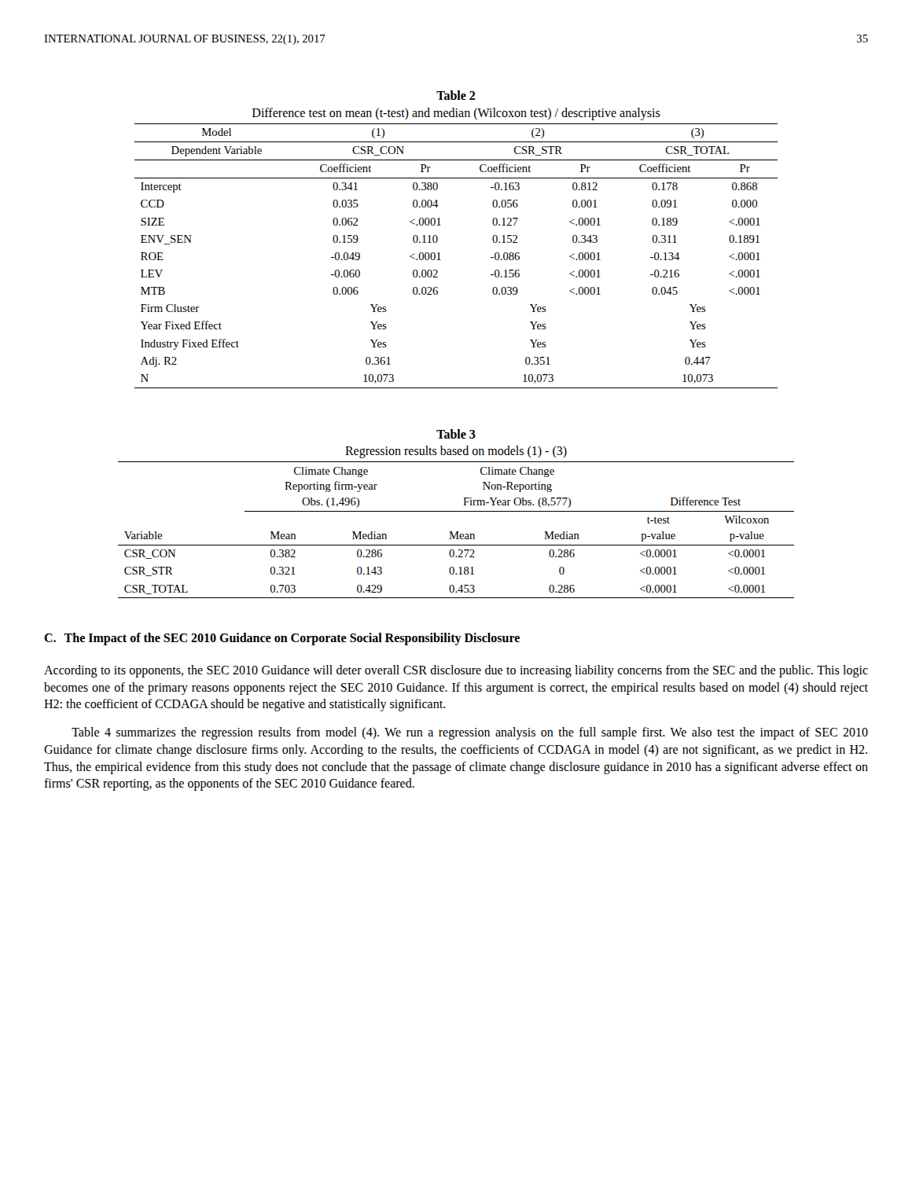INTERNATIONAL JOURNAL OF BUSINESS, 22(1), 2017 35
Table 2 Difference test on mean (t-test) and median (Wilcoxon test) / descriptive analysis
| Model | (1) | (2) | (3) |
| Dependent Variable | CSR_CON | CSR_STR | CSR_TOTAL |
| | Coefficient | Pr | Coefficient | Pr | Coefficient | Pr |
| Intercept | 0.341 | 0.380 | -0.163 | 0.812 | 0.178 | 0.868 |
| CCD | 0.035 | 0.004 | 0.056 | 0.001 | 0.091 | 0.000 |
| SIZE | 0.062 | <.0001 | 0.127 | <.0001 | 0.189 | <.0001 |
| ENV_SEN | 0.159 | 0.110 | 0.152 | 0.343 | 0.311 | 0.1891 |
| ROE | -0.049 | <.0001 | -0.086 | <.0001 | -0.134 | <.0001 |
| LEV | -0.060 | 0.002 | -0.156 | <.0001 | -0.216 | <.0001 |
| MTB | 0.006 | 0.026 | 0.039 | <.0001 | 0.045 | <.0001 |
| Firm Cluster | Yes | Yes | Yes |
| Year Fixed Effect | Yes | Yes | Yes |
| Industry Fixed Effect | Yes | Yes | Yes |
| Adj. R2 | 0.361 | 0.351 | 0.447 |
| N | 10,073 | 10,073 | 10,073 |
Table 3 Regression results based on models (1) - (3)
| | Climate Change Reporting firm-year Obs. (1,496) | Climate Change Non-Reporting Firm-Year Obs. (8,577) | Difference Test |
| Variable | Mean | Median | Mean | Median | t-test p-value | Wilcoxon p-value |
| CSR_CON | 0.382 | 0.286 | 0.272 | 0.286 | <0.0001 | <0.0001 |
| CSR_STR | 0.321 | 0.143 | 0.181 | 0 | <0.0001 | <0.0001 |
| CSR_TOTAL | 0.703 | 0.429 | 0.453 | 0.286 | <0.0001 | <0.0001 |
C. The Impact of the SEC 2010 Guidance on Corporate Social Responsibility Disclosure
According to its opponents, the SEC 2010 Guidance will deter overall CSR disclosure due to increasing liability concerns from the SEC and the public. This logic becomes one of the primary reasons opponents reject the SEC 2010 Guidance. If this argument is correct, the empirical results based on model (4) should reject H2: the coefficient of CCDAGA should be negative and statistically significant.
Table 4 summarizes the regression results from model (4). We run a regression analysis on the full sample first. We also test the impact of SEC 2010 Guidance for climate change disclosure firms only. According to the results, the coefficients of CCDAGA in model (4) are not significant, as we predict in H2. Thus, the empirical evidence from this study does not conclude that the passage of climate change disclosure guidance in 2010 has a significant adverse effect on firms' CSR reporting, as the opponents of the SEC 2010 Guidance feared.